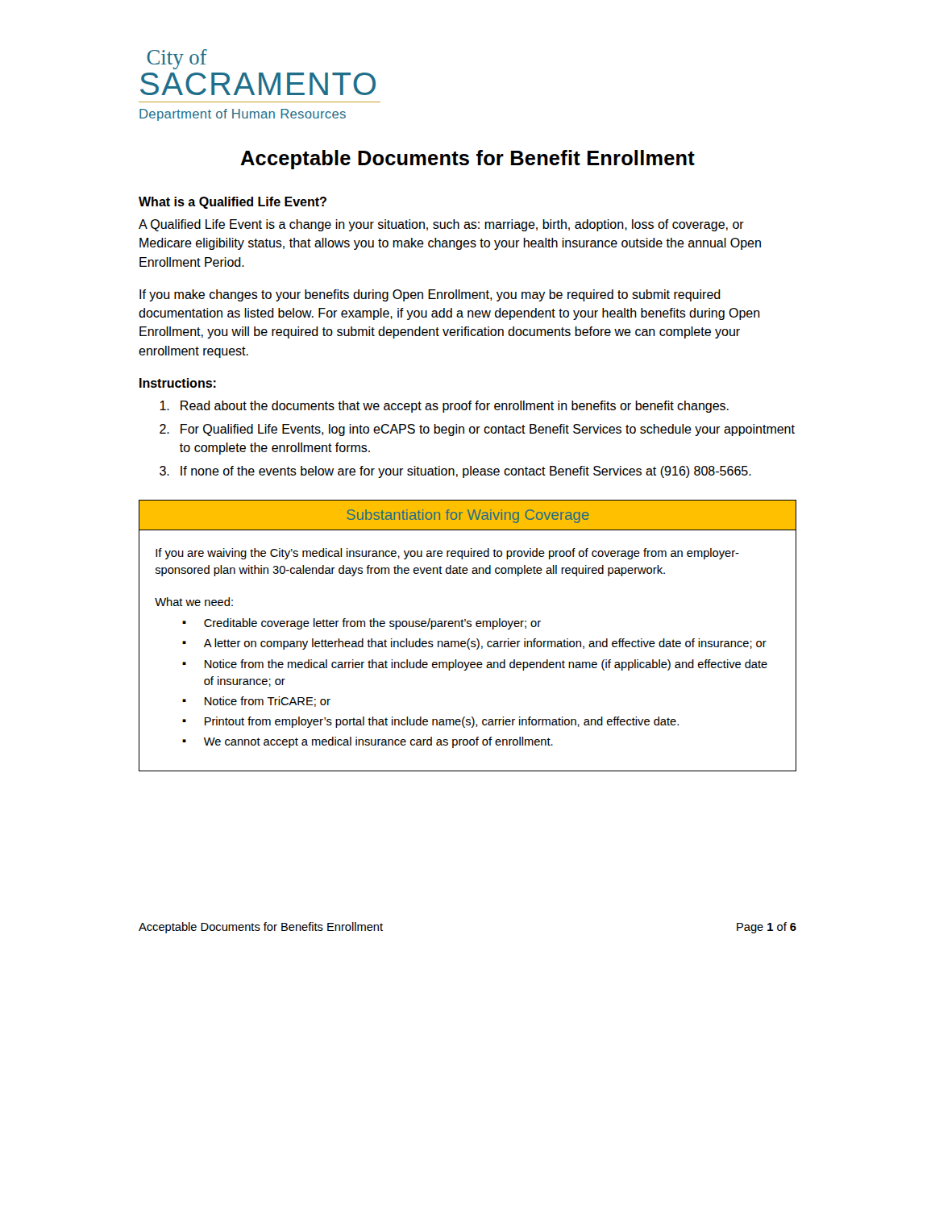City of
SACRAMENTO
Department of Human Resources
Acceptable Documents for Benefit Enrollment
What is a Qualified Life Event?
A Qualified Life Event is a change in your situation, such as: marriage, birth, adoption, loss of coverage, or Medicare eligibility status, that allows you to make changes to your health insurance outside the annual Open Enrollment Period.
If you make changes to your benefits during Open Enrollment, you may be required to submit required documentation as listed below. For example, if you add a new dependent to your health benefits during Open Enrollment, you will be required to submit dependent verification documents before we can complete your enrollment request.
Instructions:
Read about the documents that we accept as proof for enrollment in benefits or benefit changes.
For Qualified Life Events, log into eCAPS to begin or contact Benefit Services to schedule your appointment to complete the enrollment forms.
If none of the events below are for your situation, please contact Benefit Services at (916) 808-5665.
Substantiation for Waiving Coverage
If you are waiving the City’s medical insurance, you are required to provide proof of coverage from an employer-sponsored plan within 30-calendar days from the event date and complete all required paperwork.
What we need:
Creditable coverage letter from the spouse/parent’s employer; or
A letter on company letterhead that includes name(s), carrier information, and effective date of insurance; or
Notice from the medical carrier that include employee and dependent name (if applicable) and effective date of insurance; or
Notice from TriCARE; or
Printout from employer’s portal that include name(s), carrier information, and effective date.
We cannot accept a medical insurance card as proof of enrollment.
Acceptable Documents for Benefits Enrollment
Page 1 of 6